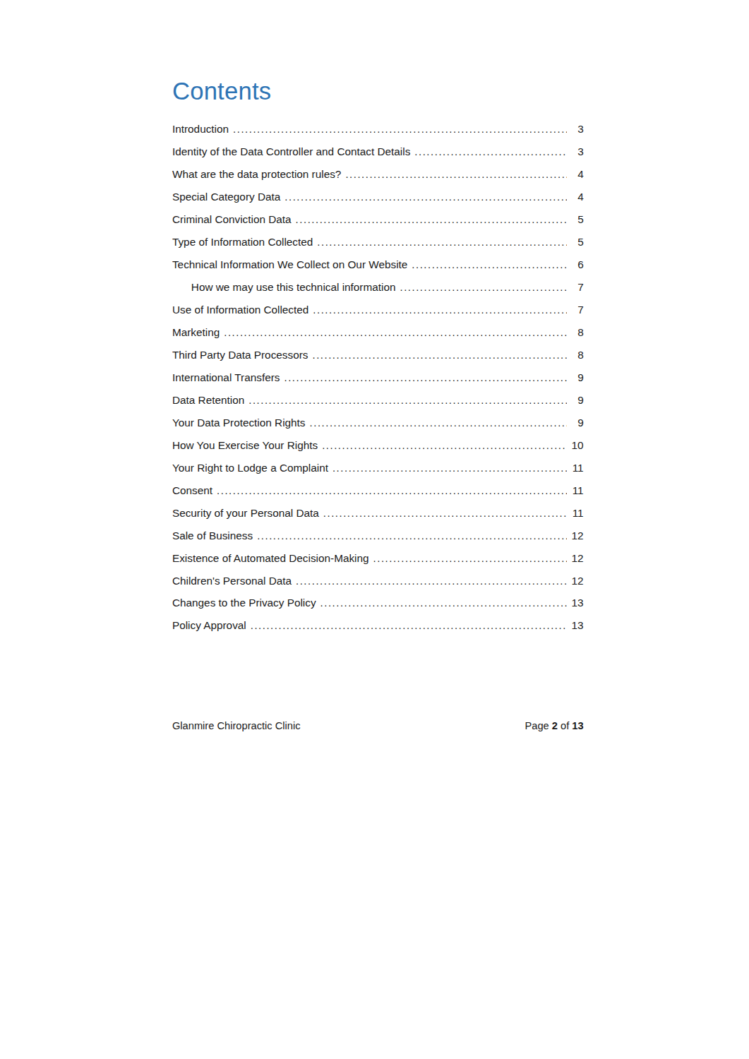Contents
Introduction ........................................................................................................................... 3
Identity of the Data Controller and Contact Details ............................................................................ 3
What are the data protection rules? ..................................................................................................... 4
Special Category Data ............................................................................................................. 4
Criminal Conviction Data ......................................................................................................... 5
Type of Information Collected ............................................................................................. 5
Technical Information We Collect on Our Website .............................................................................. 6
How we may use this technical information ................................................................................... 7
Use of Information Collected .............................................................................................. 7
Marketing ............................................................................................................................. 8
Third Party Data Processors ..................................................................................................... 8
International Transfers ............................................................................................................. 9
Data Retention ..................................................................................................................... 9
Your Data Protection Rights ..................................................................................................... 9
How You Exercise Your Rights ............................................................................................. 10
Your Right to Lodge a Complaint ....................................................................................... 11
Consent ............................................................................................................................. 11
Security of your Personal Data ......................................................................................... 11
Sale of Business ................................................................................................................. 12
Existence of Automated Decision-Making ....................................................................................... 12
Children's Personal Data ......................................................................................................... 12
Changes to the Privacy Policy ............................................................................................. 13
Policy Approval ................................................................................................................. 13
Glanmire Chiropractic Clinic
Page 2 of 13